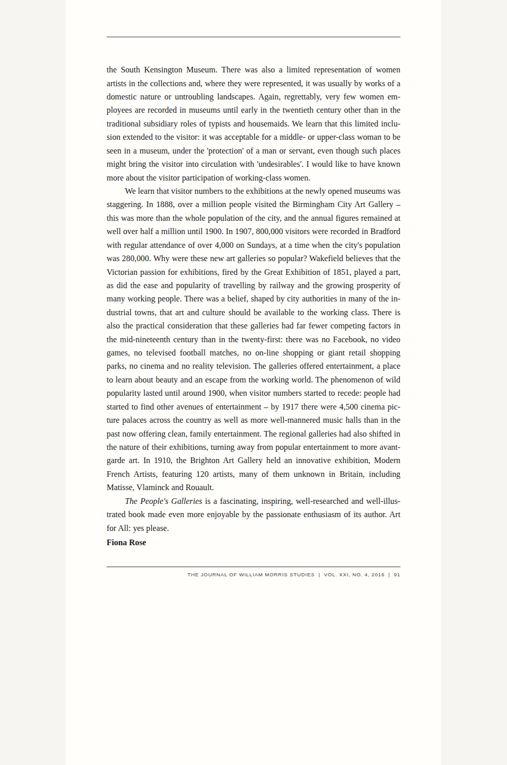the South Kensington Museum. There was also a limited representation of women artists in the collections and, where they were represented, it was usually by works of a domestic nature or untroubling landscapes. Again, regrettably, very few women employees are recorded in museums until early in the twentieth century other than in the traditional subsidiary roles of typists and housemaids. We learn that this limited inclusion extended to the visitor: it was acceptable for a middle- or upper-class woman to be seen in a museum, under the 'protection' of a man or servant, even though such places might bring the visitor into circulation with 'undesirables'. I would like to have known more about the visitor participation of working-class women.
We learn that visitor numbers to the exhibitions at the newly opened museums was staggering. In 1888, over a million people visited the Birmingham City Art Gallery – this was more than the whole population of the city, and the annual figures remained at well over half a million until 1900. In 1907, 800,000 visitors were recorded in Bradford with regular attendance of over 4,000 on Sundays, at a time when the city's population was 280,000. Why were these new art galleries so popular? Wakefield believes that the Victorian passion for exhibitions, fired by the Great Exhibition of 1851, played a part, as did the ease and popularity of travelling by railway and the growing prosperity of many working people. There was a belief, shaped by city authorities in many of the industrial towns, that art and culture should be available to the working class. There is also the practical consideration that these galleries had far fewer competing factors in the mid-nineteenth century than in the twenty-first: there was no Facebook, no video games, no televised football matches, no on-line shopping or giant retail shopping parks, no cinema and no reality television. The galleries offered entertainment, a place to learn about beauty and an escape from the working world. The phenomenon of wild popularity lasted until around 1900, when visitor numbers started to recede: people had started to find other avenues of entertainment – by 1917 there were 4,500 cinema picture palaces across the country as well as more well-mannered music halls than in the past now offering clean, family entertainment. The regional galleries had also shifted in the nature of their exhibitions, turning away from popular entertainment to more avant-garde art. In 1910, the Brighton Art Gallery held an innovative exhibition, Modern French Artists, featuring 120 artists, many of them unknown in Britain, including Matisse, Vlaminck and Rouault.
The People's Galleries is a fascinating, inspiring, well-researched and well-illustrated book made even more enjoyable by the passionate enthusiasm of its author. Art for All: yes please.
Fiona Rose
THE JOURNAL OF WILLIAM MORRIS STUDIES | VOL. XXI, NO. 4, 2016 | 91